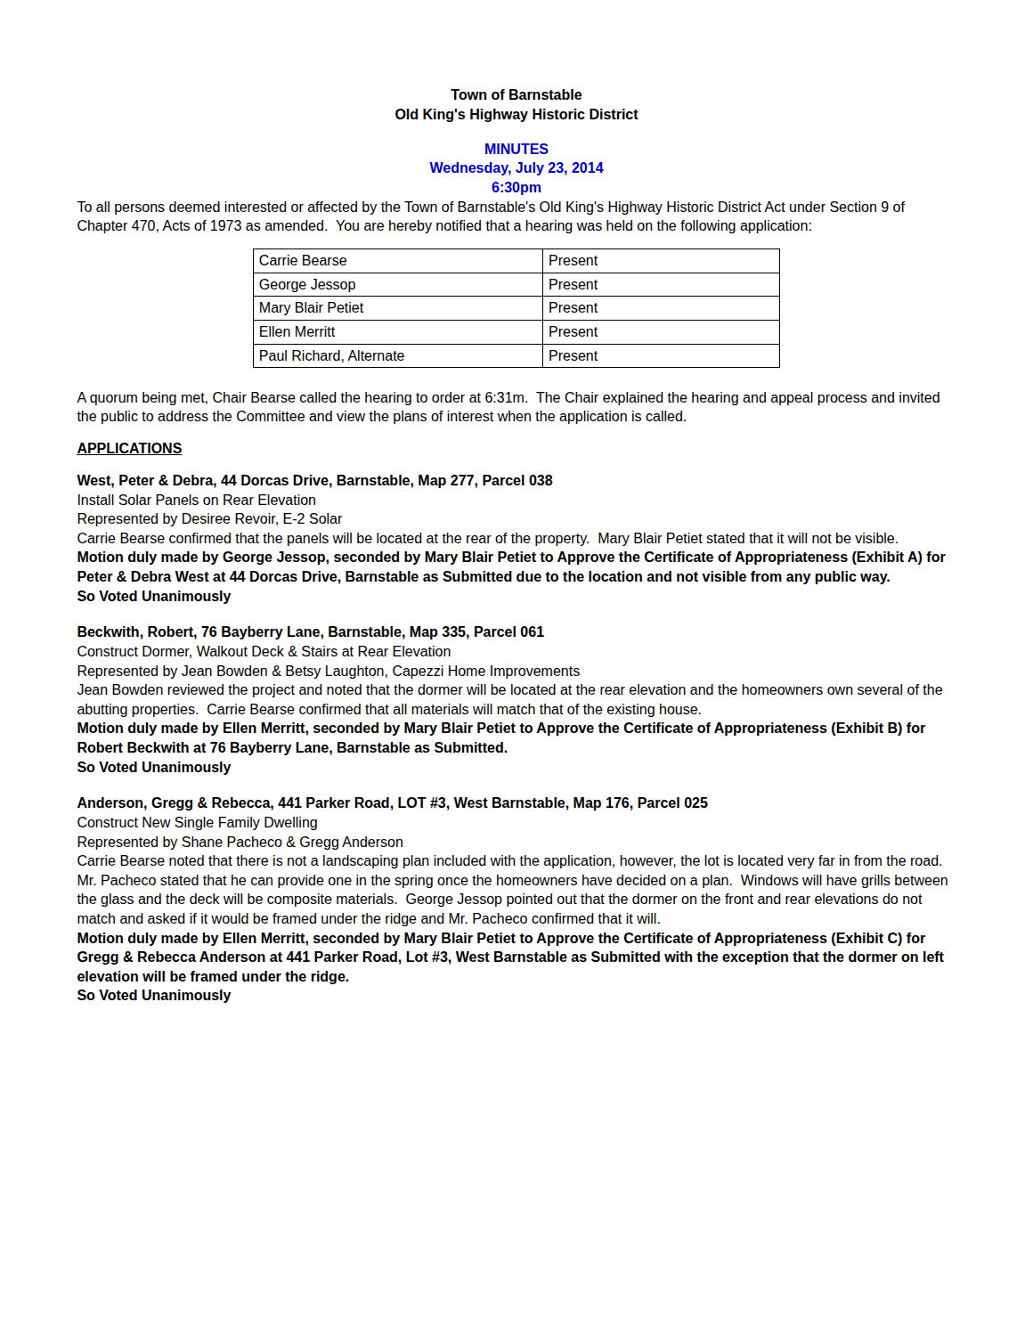Town of Barnstable
Old King's Highway Historic District
MINUTES
Wednesday, July 23, 2014
6:30pm
To all persons deemed interested or affected by the Town of Barnstable's Old King's Highway Historic District Act under Section 9 of Chapter 470, Acts of 1973 as amended. You are hereby notified that a hearing was held on the following application:
| Carrie Bearse | Present |
| George Jessop | Present |
| Mary Blair Petiet | Present |
| Ellen Merritt | Present |
| Paul Richard, Alternate | Present |
A quorum being met, Chair Bearse called the hearing to order at 6:31m. The Chair explained the hearing and appeal process and invited the public to address the Committee and view the plans of interest when the application is called.
APPLICATIONS
West, Peter & Debra, 44 Dorcas Drive, Barnstable, Map 277, Parcel 038
Install Solar Panels on Rear Elevation
Represented by Desiree Revoir, E-2 Solar
Carrie Bearse confirmed that the panels will be located at the rear of the property. Mary Blair Petiet stated that it will not be visible.
Motion duly made by George Jessop, seconded by Mary Blair Petiet to Approve the Certificate of Appropriateness (Exhibit A) for Peter & Debra West at 44 Dorcas Drive, Barnstable as Submitted due to the location and not visible from any public way.
So Voted Unanimously
Beckwith, Robert, 76 Bayberry Lane, Barnstable, Map 335, Parcel 061
Construct Dormer, Walkout Deck & Stairs at Rear Elevation
Represented by Jean Bowden & Betsy Laughton, Capezzi Home Improvements
Jean Bowden reviewed the project and noted that the dormer will be located at the rear elevation and the homeowners own several of the abutting properties. Carrie Bearse confirmed that all materials will match that of the existing house.
Motion duly made by Ellen Merritt, seconded by Mary Blair Petiet to Approve the Certificate of Appropriateness (Exhibit B) for Robert Beckwith at 76 Bayberry Lane, Barnstable as Submitted.
So Voted Unanimously
Anderson, Gregg & Rebecca, 441 Parker Road, LOT #3, West Barnstable, Map 176, Parcel 025
Construct New Single Family Dwelling
Represented by Shane Pacheco & Gregg Anderson
Carrie Bearse noted that there is not a landscaping plan included with the application, however, the lot is located very far in from the road. Mr. Pacheco stated that he can provide one in the spring once the homeowners have decided on a plan. Windows will have grills between the glass and the deck will be composite materials. George Jessop pointed out that the dormer on the front and rear elevations do not match and asked if it would be framed under the ridge and Mr. Pacheco confirmed that it will.
Motion duly made by Ellen Merritt, seconded by Mary Blair Petiet to Approve the Certificate of Appropriateness (Exhibit C) for Gregg & Rebecca Anderson at 441 Parker Road, Lot #3, West Barnstable as Submitted with the exception that the dormer on left elevation will be framed under the ridge.
So Voted Unanimously